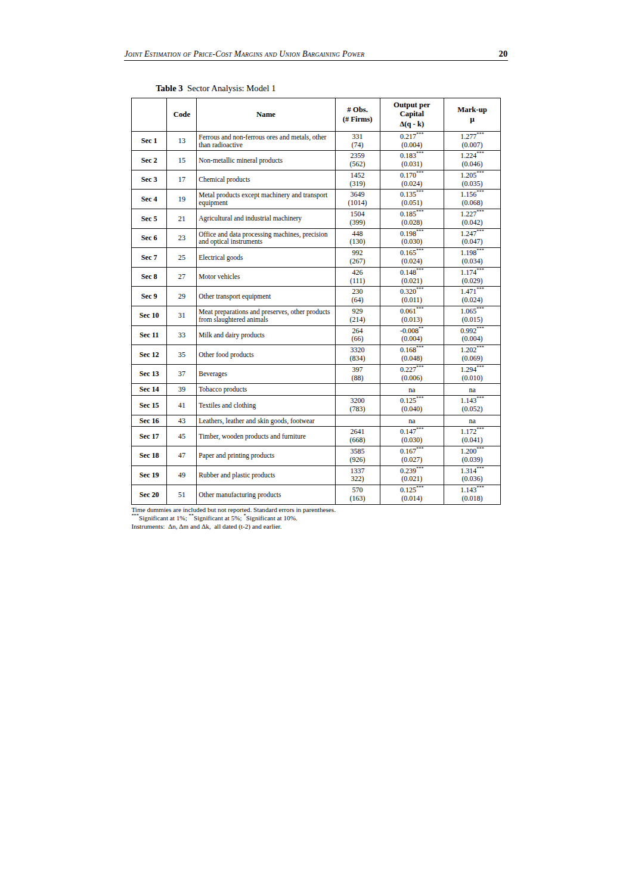Joint Estimation of Price-Cost Margins and Union Bargaining Power 20
Table 3 Sector Analysis: Model 1
| | Code | Name | # Obs. (# Firms) | Output per Capital Δ(q - k) | Mark-up μ |
| --- | --- | --- | --- | --- | --- |
| Sec 1 | 13 | Ferrous and non-ferrous ores and metals, other than radioactive | 331 (74) | 0.217 *** (0.004) | 1.277 *** (0.007) |
| Sec 2 | 15 | Non-metallic mineral products | 2359 (562) | 0.183 *** (0.031) | 1.224 *** (0.046) |
| Sec 3 | 17 | Chemical products | 1452 (319) | 0.170 *** (0.024) | 1.205 *** (0.035) |
| Sec 4 | 19 | Metal products except machinery and transport equipment | 3649 (1014) | 0.135 *** (0.051) | 1.156 *** (0.068) |
| Sec 5 | 21 | Agricultural and industrial machinery | 1504 (399) | 0.185 *** (0.028) | 1.227 *** (0.042) |
| Sec 6 | 23 | Office and data processing machines, precision and optical instruments | 448 (130) | 0.198 *** (0.030) | 1.247 *** (0.047) |
| Sec 7 | 25 | Electrical goods | 992 (267) | 0.165 *** (0.024) | 1.198 *** (0.034) |
| Sec 8 | 27 | Motor vehicles | 426 (111) | 0.148 *** (0.021) | 1.174 *** (0.029) |
| Sec 9 | 29 | Other transport equipment | 230 (64) | 0.320 *** (0.011) | 1.471 *** (0.024) |
| Sec 10 | 31 | Meat preparations and preserves, other products from slaughtered animals | 929 (214) | 0.061 *** (0.013) | 1.065 *** (0.015) |
| Sec 11 | 33 | Milk and dairy products | 264 (66) | -0.008 ** (0.004) | 0.992 *** (0.004) |
| Sec 12 | 35 | Other food products | 3320 (834) | 0.168 *** (0.048) | 1.202 *** (0.069) |
| Sec 13 | 37 | Beverages | 397 (88) | 0.227 *** (0.006) | 1.294 *** (0.010) |
| Sec 14 | 39 | Tobacco products | | na | na |
| Sec 15 | 41 | Textiles and clothing | 3200 (783) | 0.125 *** (0.040) | 1.143 *** (0.052) |
| Sec 16 | 43 | Leathers, leather and skin goods, footwear | | na | na |
| Sec 17 | 45 | Timber, wooden products and furniture | 2641 (668) | 0.147 *** (0.030) | 1.172 *** (0.041) |
| Sec 18 | 47 | Paper and printing products | 3585 (926) | 0.167 *** (0.027) | 1.200 *** (0.039) |
| Sec 19 | 49 | Rubber and plastic products | 1337 322) | 0.239 *** (0.021) | 1.314 *** (0.036) |
| Sec 20 | 51 | Other manufacturing products | 570 (163) | 0.125 *** (0.014) | 1.143 *** (0.018) |
Time dummies are included but not reported. Standard errors in parentheses.
***Significant at 1%; **Significant at 5%; *Significant at 10%.
Instruments: Δn, Δm and Δk, all dated (t-2) and earlier.